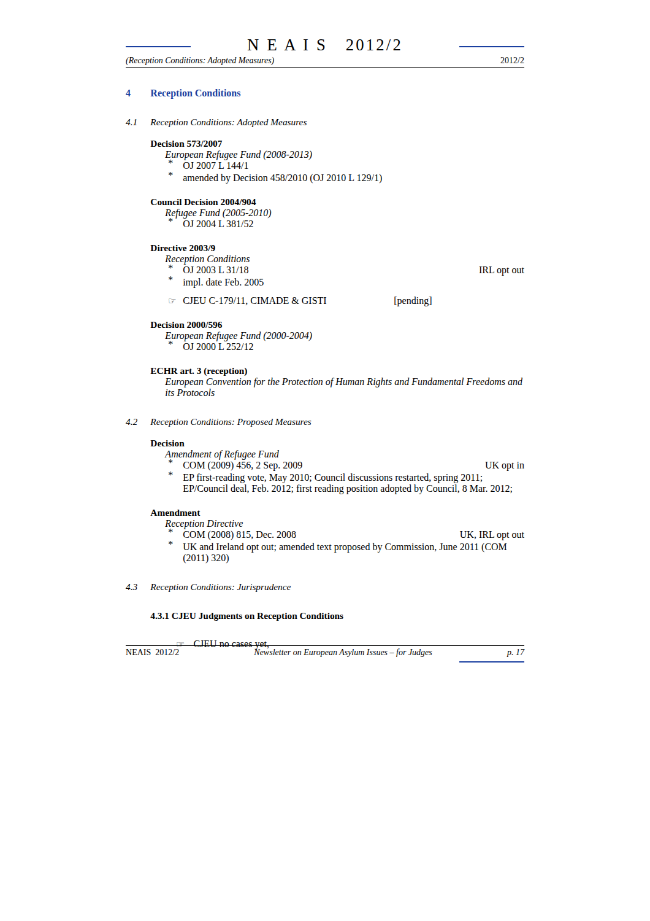N E A I S 2012/2
(Reception Conditions: Adopted Measures) 2012/2
4 Reception Conditions
4.1 Reception Conditions: Adopted Measures
Decision 573/2007
European Refugee Fund (2008-2013)
*OJ 2007 L 144/1
*amended by Decision 458/2010 (OJ 2010 L 129/1)
Council Decision 2004/904
Refugee Fund (2005-2010)
*OJ 2004 L 381/52
Directive 2003/9
Reception Conditions
*OJ 2003 L 31/18 IRL opt out
*impl. date Feb. 2005
☞CJEU C-179/11, CIMADE & GISTI [pending]
Decision 2000/596
European Refugee Fund (2000-2004)
*OJ 2000 L 252/12
ECHR art. 3 (reception)
European Convention for the Protection of Human Rights and Fundamental Freedoms and its Protocols
4.2 Reception Conditions: Proposed Measures
Decision
Amendment of Refugee Fund
*COM (2009) 456, 2 Sep. 2009 UK opt in
*EP first-reading vote, May 2010; Council discussions restarted, spring 2011; EP/Council deal, Feb. 2012; first reading position adopted by Council, 8 Mar. 2012;
Amendment
Reception Directive
*COM (2008) 815, Dec. 2008 UK, IRL opt out
*UK and Ireland opt out; amended text proposed by Commission, June 2011 (COM (2011) 320)
4.3 Reception Conditions: Jurisprudence
4.3.1 CJEU Judgments on Reception Conditions
☞CJEU no cases yet,
NEAIS 2012/2 Newsletter on European Asylum Issues – for Judges p. 17